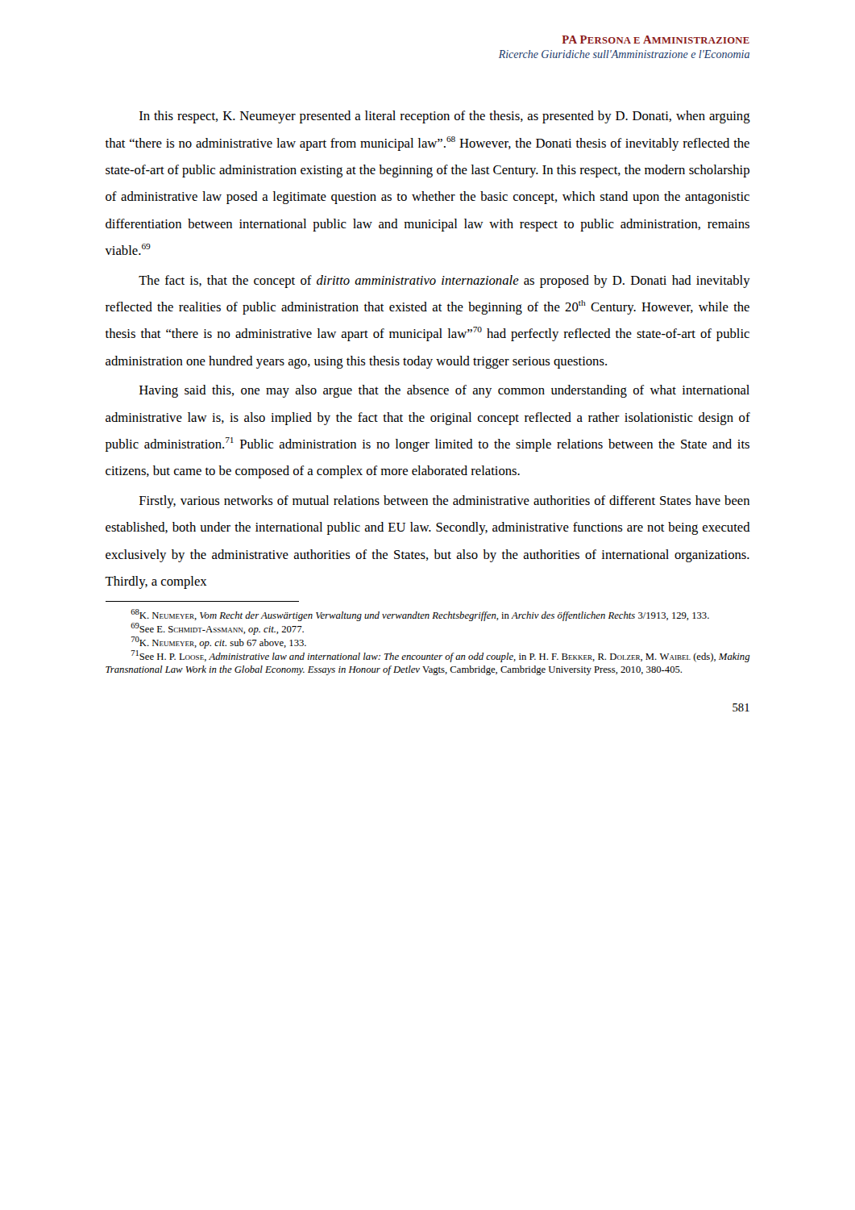PA PERSONA E AMMINISTRAZIONE
Ricerche Giuridiche sull'Amministrazione e l'Economia
In this respect, K. Neumeyer presented a literal reception of the thesis, as presented by D. Donati, when arguing that “there is no administrative law apart from municipal law”.68 However, the Donati thesis of inevitably reflected the state-of-art of public administration existing at the beginning of the last Century. In this respect, the modern scholarship of administrative law posed a legitimate question as to whether the basic concept, which stand upon the antagonistic differentiation between international public law and municipal law with respect to public administration, remains viable.69
The fact is, that the concept of diritto amministrativo internazionale as proposed by D. Donati had inevitably reflected the realities of public administration that existed at the beginning of the 20th Century. However, while the thesis that “there is no administrative law apart of municipal law”70 had perfectly reflected the state-of-art of public administration one hundred years ago, using this thesis today would trigger serious questions.
Having said this, one may also argue that the absence of any common understanding of what international administrative law is, is also implied by the fact that the original concept reflected a rather isolationistic design of public administration.71 Public administration is no longer limited to the simple relations between the State and its citizens, but came to be composed of a complex of more elaborated relations.
Firstly, various networks of mutual relations between the administrative authorities of different States have been established, both under the international public and EU law. Secondly, administrative functions are not being executed exclusively by the administrative authorities of the States, but also by the authorities of international organizations. Thirdly, a complex
68K. Neumeyer, Vom Recht der Auswärtigen Verwaltung und verwandten Rechtsbegriffen, in Archiv des öffentlichen Rechts 3/1913, 129, 133.
69See E. Schmidt-Assmann, op. cit., 2077.
70K. Neumeyer, op. cit. sub 67 above, 133.
71See H. P. Loose, Administrative law and international law: The encounter of an odd couple, in P. H. F. Bekker, R. Dolzer, M. Waibel (eds), Making Transnational Law Work in the Global Economy. Essays in Honour of Detlev Vagts, Cambridge, Cambridge University Press, 2010, 380-405.
581